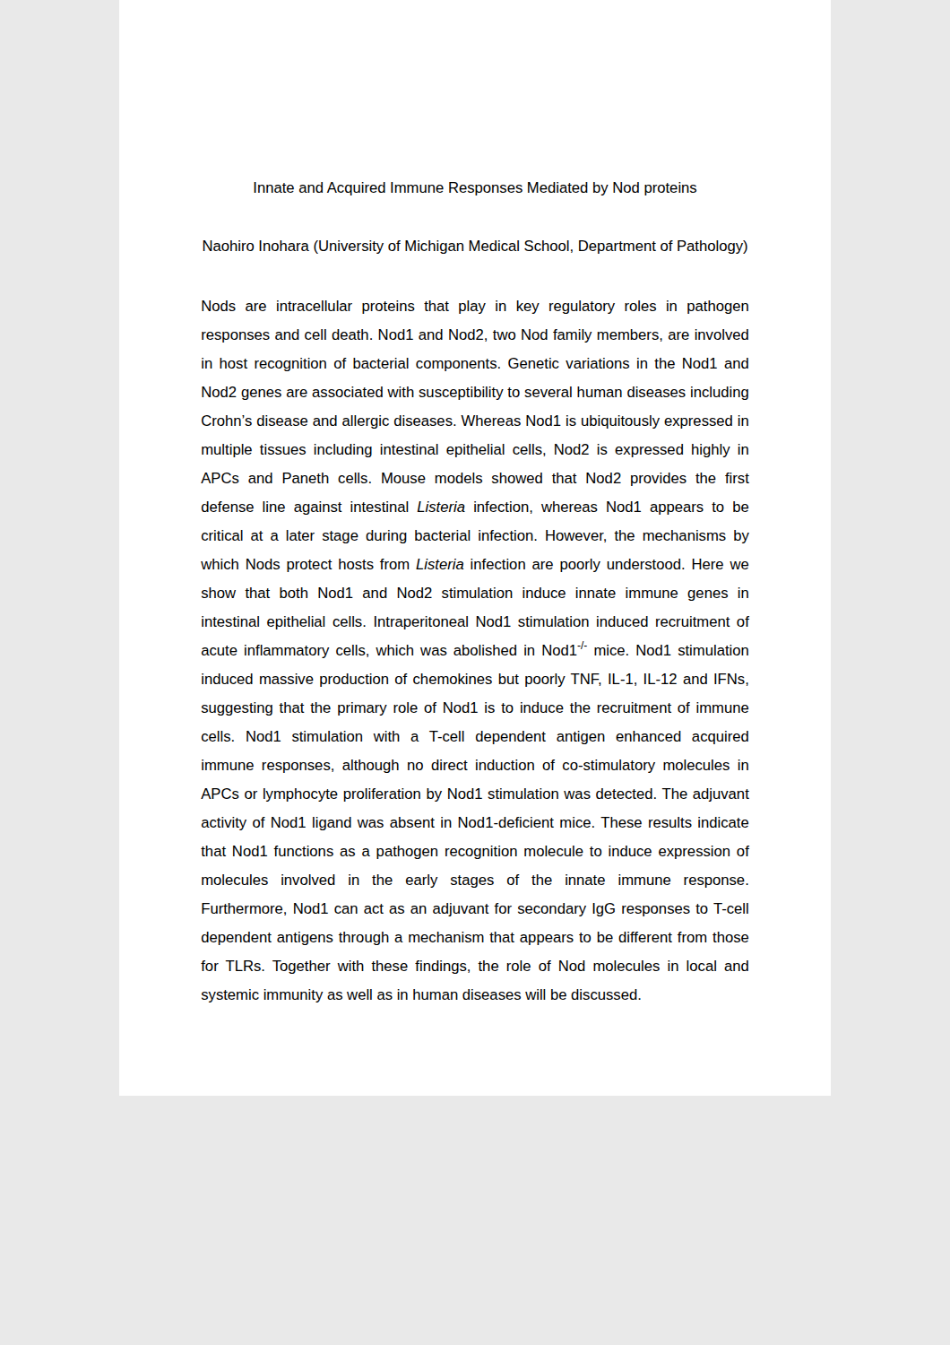Innate and Acquired Immune Responses Mediated by Nod proteins
Naohiro Inohara (University of Michigan Medical School, Department of Pathology)
Nods are intracellular proteins that play in key regulatory roles in pathogen responses and cell death. Nod1 and Nod2, two Nod family members, are involved in host recognition of bacterial components. Genetic variations in the Nod1 and Nod2 genes are associated with susceptibility to several human diseases including Crohn’s disease and allergic diseases. Whereas Nod1 is ubiquitously expressed in multiple tissues including intestinal epithelial cells, Nod2 is expressed highly in APCs and Paneth cells. Mouse models showed that Nod2 provides the first defense line against intestinal Listeria infection, whereas Nod1 appears to be critical at a later stage during bacterial infection. However, the mechanisms by which Nods protect hosts from Listeria infection are poorly understood. Here we show that both Nod1 and Nod2 stimulation induce innate immune genes in intestinal epithelial cells. Intraperitoneal Nod1 stimulation induced recruitment of acute inflammatory cells, which was abolished in Nod1-/- mice. Nod1 stimulation induced massive production of chemokines but poorly TNF, IL-1, IL-12 and IFNs, suggesting that the primary role of Nod1 is to induce the recruitment of immune cells. Nod1 stimulation with a T-cell dependent antigen enhanced acquired immune responses, although no direct induction of co-stimulatory molecules in APCs or lymphocyte proliferation by Nod1 stimulation was detected. The adjuvant activity of Nod1 ligand was absent in Nod1-deficient mice. These results indicate that Nod1 functions as a pathogen recognition molecule to induce expression of molecules involved in the early stages of the innate immune response. Furthermore, Nod1 can act as an adjuvant for secondary IgG responses to T-cell dependent antigens through a mechanism that appears to be different from those for TLRs. Together with these findings, the role of Nod molecules in local and systemic immunity as well as in human diseases will be discussed.